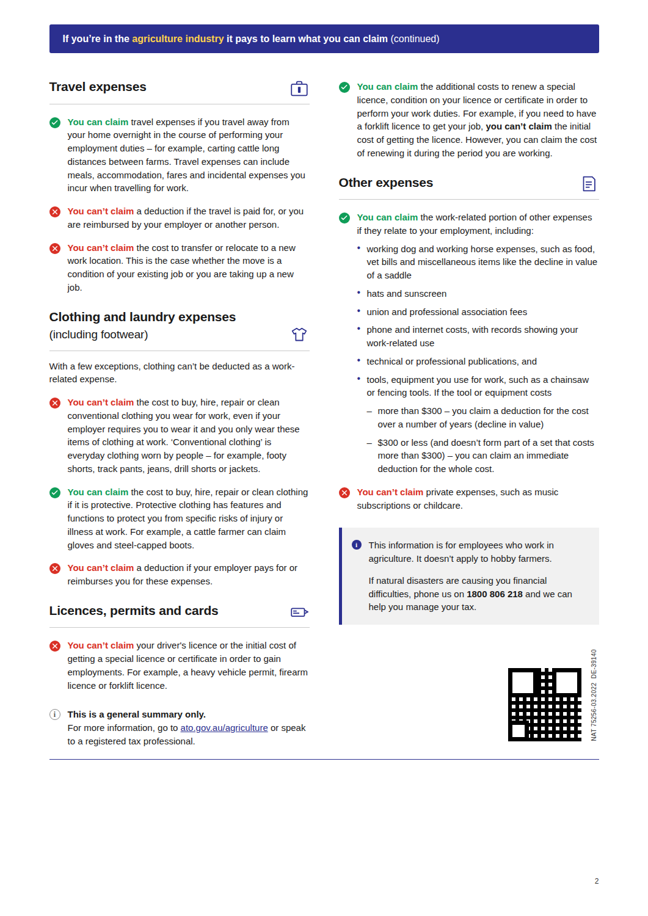If you’re in the agriculture industry it pays to learn what you can claim (continued)
Travel expenses
You can claim travel expenses if you travel away from your home overnight in the course of performing your employment duties – for example, carting cattle long distances between farms. Travel expenses can include meals, accommodation, fares and incidental expenses you incur when travelling for work.
You can’t claim a deduction if the travel is paid for, or you are reimbursed by your employer or another person.
You can’t claim the cost to transfer or relocate to a new work location. This is the case whether the move is a condition of your existing job or you are taking up a new job.
Clothing and laundry expenses(including footwear)
With a few exceptions, clothing can’t be deducted as a work-related expense.
You can’t claim the cost to buy, hire, repair or clean conventional clothing you wear for work, even if your employer requires you to wear it and you only wear these items of clothing at work. ‘Conventional clothing’ is everyday clothing worn by people – for example, footy shorts, track pants, jeans, drill shorts or jackets.
You can claim the cost to buy, hire, repair or clean clothing if it is protective. Protective clothing has features and functions to protect you from specific risks of injury or illness at work. For example, a cattle farmer can claim gloves and steel-capped boots.
You can’t claim a deduction if your employer pays for or reimburses you for these expenses.
Licences, permits and cards
You can’t claim your driver's licence or the initial cost of getting a special licence or certificate in order to gain employments. For example, a heavy vehicle permit, firearm licence or forklift licence.
i This is a general summary only.
For more information, go to ato.gov.au/agriculture or speak to a registered tax professional.
You can claim the additional costs to renew a special licence, condition on your licence or certificate in order to perform your work duties. For example, if you need to have a forklift licence to get your job, you can’t claim the initial cost of getting the licence. However, you can claim the cost of renewing it during the period you are working.
Other expenses
You can claim the work-related portion of other expenses if they relate to your employment, including:
working dog and working horse expenses, such as food, vet bills and miscellaneous items like the decline in value of a saddle
hats and sunscreen
union and professional association fees
phone and internet costs, with records showing your work-related use
technical or professional publications, and
tools, equipment you use for work, such as a chainsaw or fencing tools. If the tool or equipment costs
more than $300 – you claim a deduction for the cost over a number of years (decline in value)
$300 or less (and doesn’t form part of a set that costs more than $300) – you can claim an immediate deduction for the whole cost.
You can’t claim private expenses, such as music subscriptions or childcare.
i
This information is for employees who work in agriculture. It doesn’t apply to hobby farmers.
If natural disasters are causing you financial difficulties, phone us on 1800 806 218 and we can help you manage your tax.
NAT 75256-03.2022 DE-39140
2